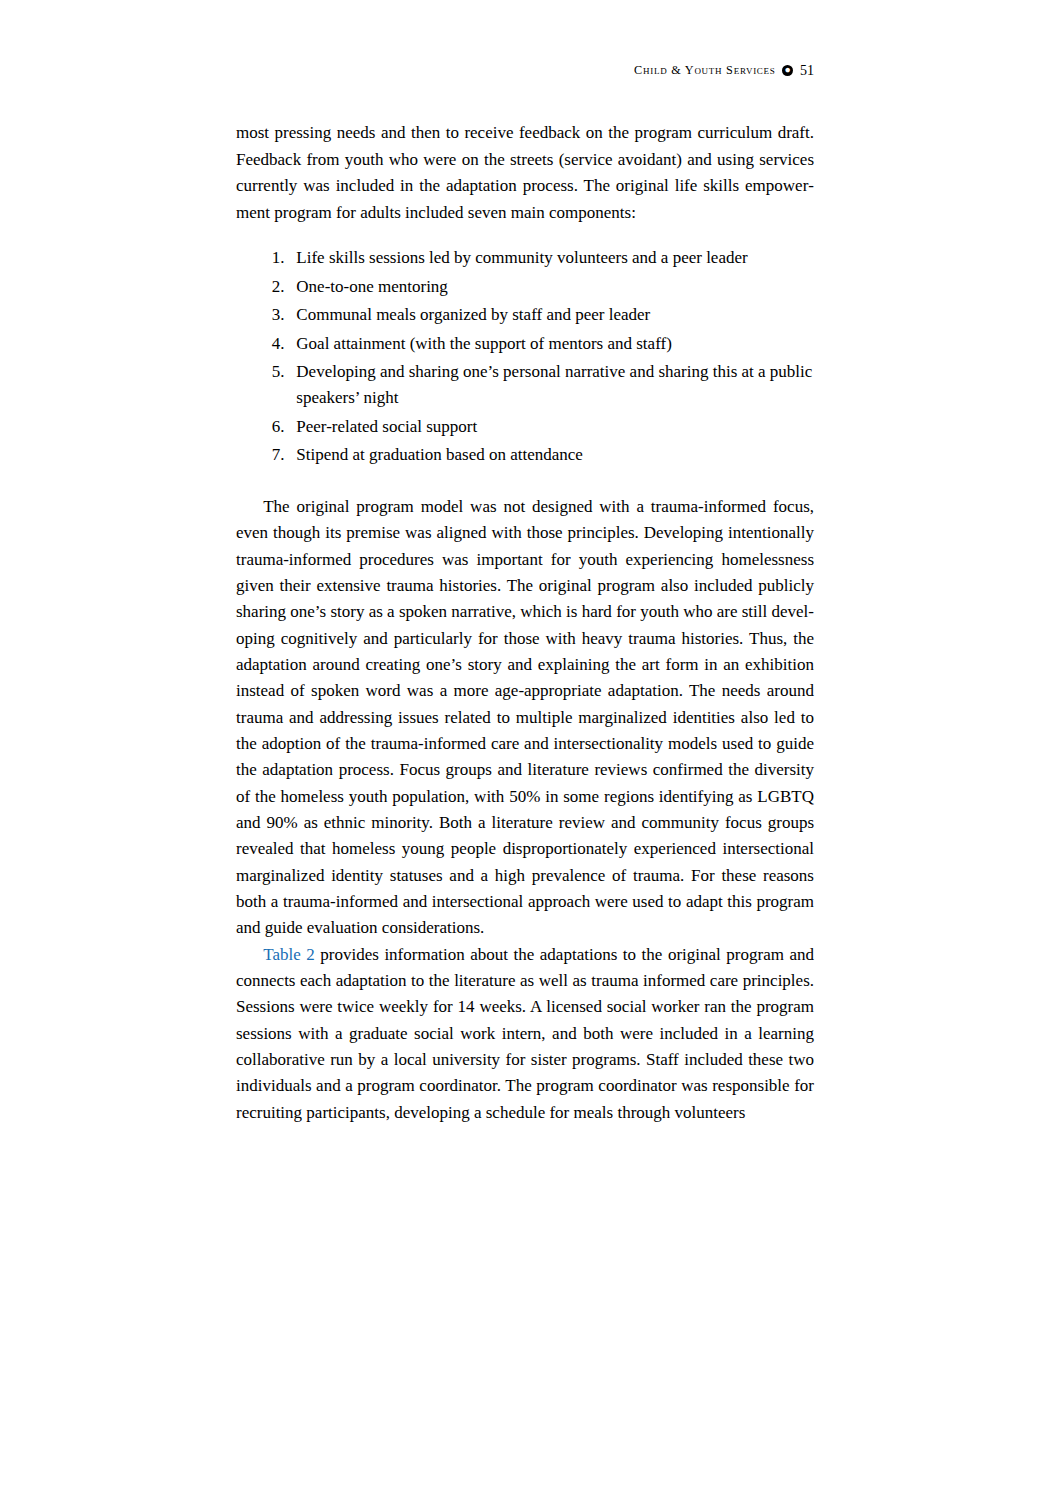Child & Youth Services ● 51
most pressing needs and then to receive feedback on the program curriculum draft. Feedback from youth who were on the streets (service avoidant) and using services currently was included in the adaptation process. The original life skills empowerment program for adults included seven main components:
Life skills sessions led by community volunteers and a peer leader
One-to-one mentoring
Communal meals organized by staff and peer leader
Goal attainment (with the support of mentors and staff)
Developing and sharing one’s personal narrative and sharing this at a public speakers’ night
Peer-related social support
Stipend at graduation based on attendance
The original program model was not designed with a trauma-informed focus, even though its premise was aligned with those principles. Developing intentionally trauma-informed procedures was important for youth experiencing homelessness given their extensive trauma histories. The original program also included publicly sharing one’s story as a spoken narrative, which is hard for youth who are still developing cognitively and particularly for those with heavy trauma histories. Thus, the adaptation around creating one’s story and explaining the art form in an exhibition instead of spoken word was a more age-appropriate adaptation. The needs around trauma and addressing issues related to multiple marginalized identities also led to the adoption of the trauma-informed care and intersectionality models used to guide the adaptation process. Focus groups and literature reviews confirmed the diversity of the homeless youth population, with 50% in some regions identifying as LGBTQ and 90% as ethnic minority. Both a literature review and community focus groups revealed that homeless young people disproportionately experienced intersectional marginalized identity statuses and a high prevalence of trauma. For these reasons both a trauma-informed and intersectional approach were used to adapt this program and guide evaluation considerations.
Table 2 provides information about the adaptations to the original program and connects each adaptation to the literature as well as trauma informed care principles. Sessions were twice weekly for 14 weeks. A licensed social worker ran the program sessions with a graduate social work intern, and both were included in a learning collaborative run by a local university for sister programs. Staff included these two individuals and a program coordinator. The program coordinator was responsible for recruiting participants, developing a schedule for meals through volunteers